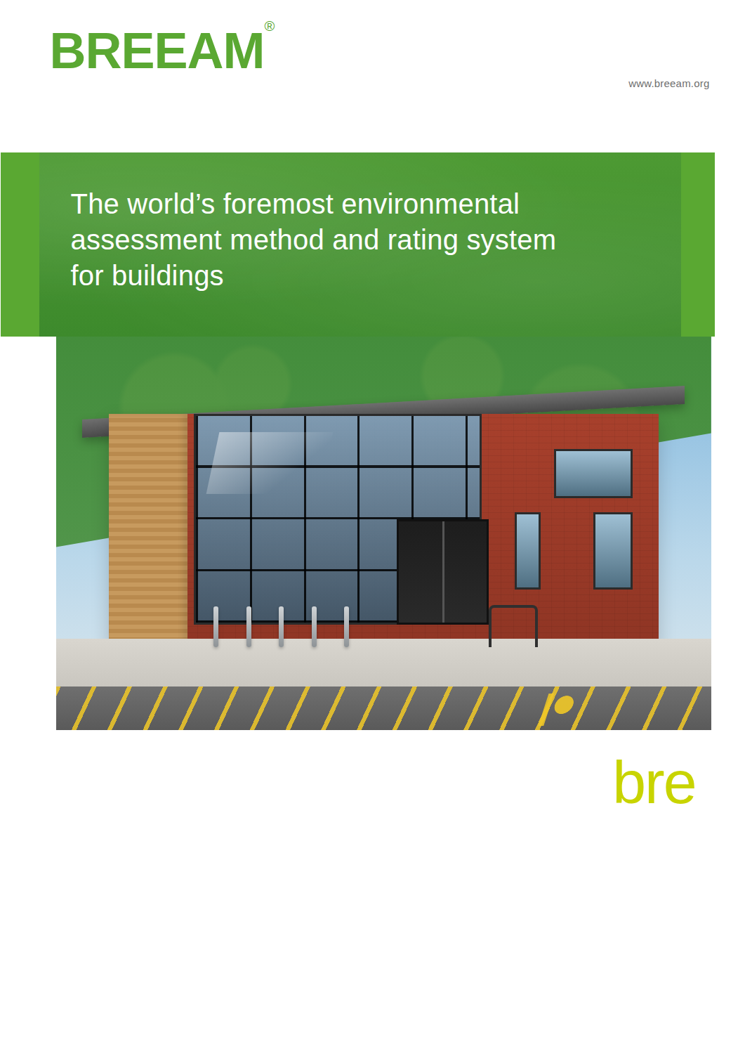BREEAM®
www.breeam.org
The world’s foremost environmental assessment method and rating system for buildings
bre